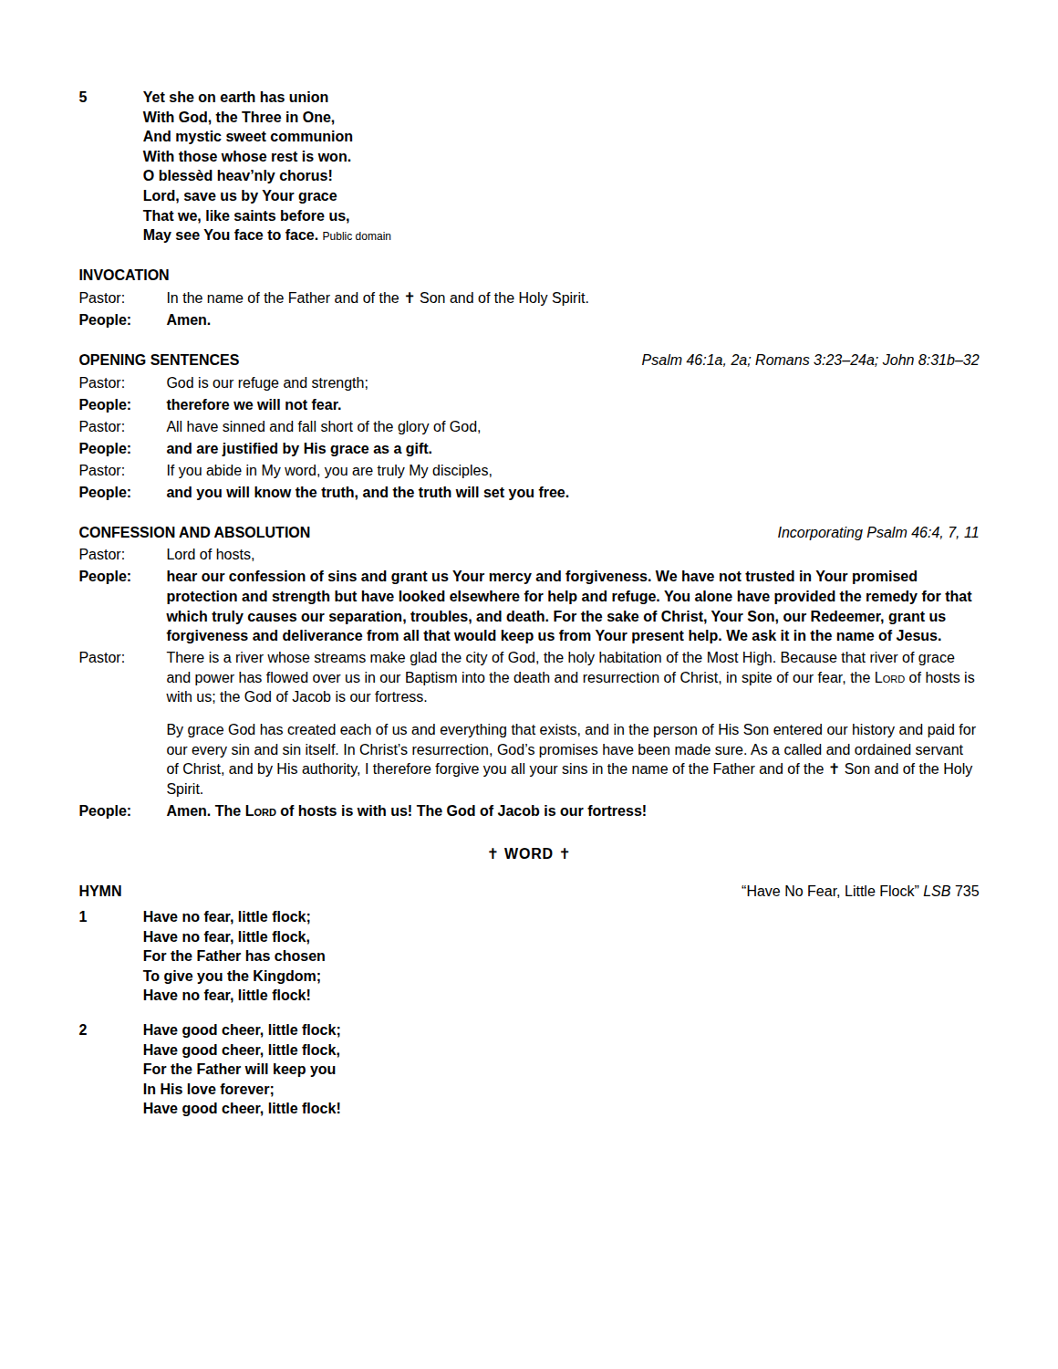5
Yet she on earth has union
With God, the Three in One,
And mystic sweet communion
With those whose rest is won.
O blessèd heav’nly chorus!
Lord, save us by Your grace
That we, like saints before us,
May see You face to face. Public domain
Invocation
Pastor:
In the name of the Father and of the ✝ Son and of the Holy Spirit.
People:
Amen.
Opening Sentences
Psalm 46:1a, 2a; Romans 3:23–24a; John 8:31b–32
Pastor:
God is our refuge and strength;
People:
therefore we will not fear.
Pastor:
All have sinned and fall short of the glory of God,
People:
and are justified by His grace as a gift.
Pastor:
If you abide in My word, you are truly My disciples,
People:
and you will know the truth, and the truth will set you free.
Confession and Absolution
Incorporating Psalm 46:4, 7, 11
Pastor:
Lord of hosts,
People:
hear our confession of sins and grant us Your mercy and forgiveness. We have not trusted in Your promised protection and strength but have looked elsewhere for help and refuge. You alone have provided the remedy for that which truly causes our separation, troubles, and death. For the sake of Christ, Your Son, our Redeemer, grant us forgiveness and deliverance from all that would keep us from Your present help. We ask it in the name of Jesus.
Pastor:
There is a river whose streams make glad the city of God, the holy habitation of the Most High. Because that river of grace and power has flowed over us in our Baptism into the death and resurrection of Christ, in spite of our fear, the Lord of hosts is with us; the God of Jacob is our fortress.
By grace God has created each of us and everything that exists, and in the person of His Son entered our history and paid for our every sin and sin itself. In Christ’s resurrection, God’s promises have been made sure. As a called and ordained servant of Christ, and by His authority, I therefore forgive you all your sins in the name of the Father and of the ✝ Son and of the Holy Spirit.
People:
Amen. The Lord of hosts is with us! The God of Jacob is our fortress!
✝ WORD ✝
HYMN
“Have No Fear, Little Flock” LSB 735
1
Have no fear, little flock;
Have no fear, little flock,
For the Father has chosen
To give you the Kingdom;
Have no fear, little flock!
2
Have good cheer, little flock;
Have good cheer, little flock,
For the Father will keep you
In His love forever;
Have good cheer, little flock!